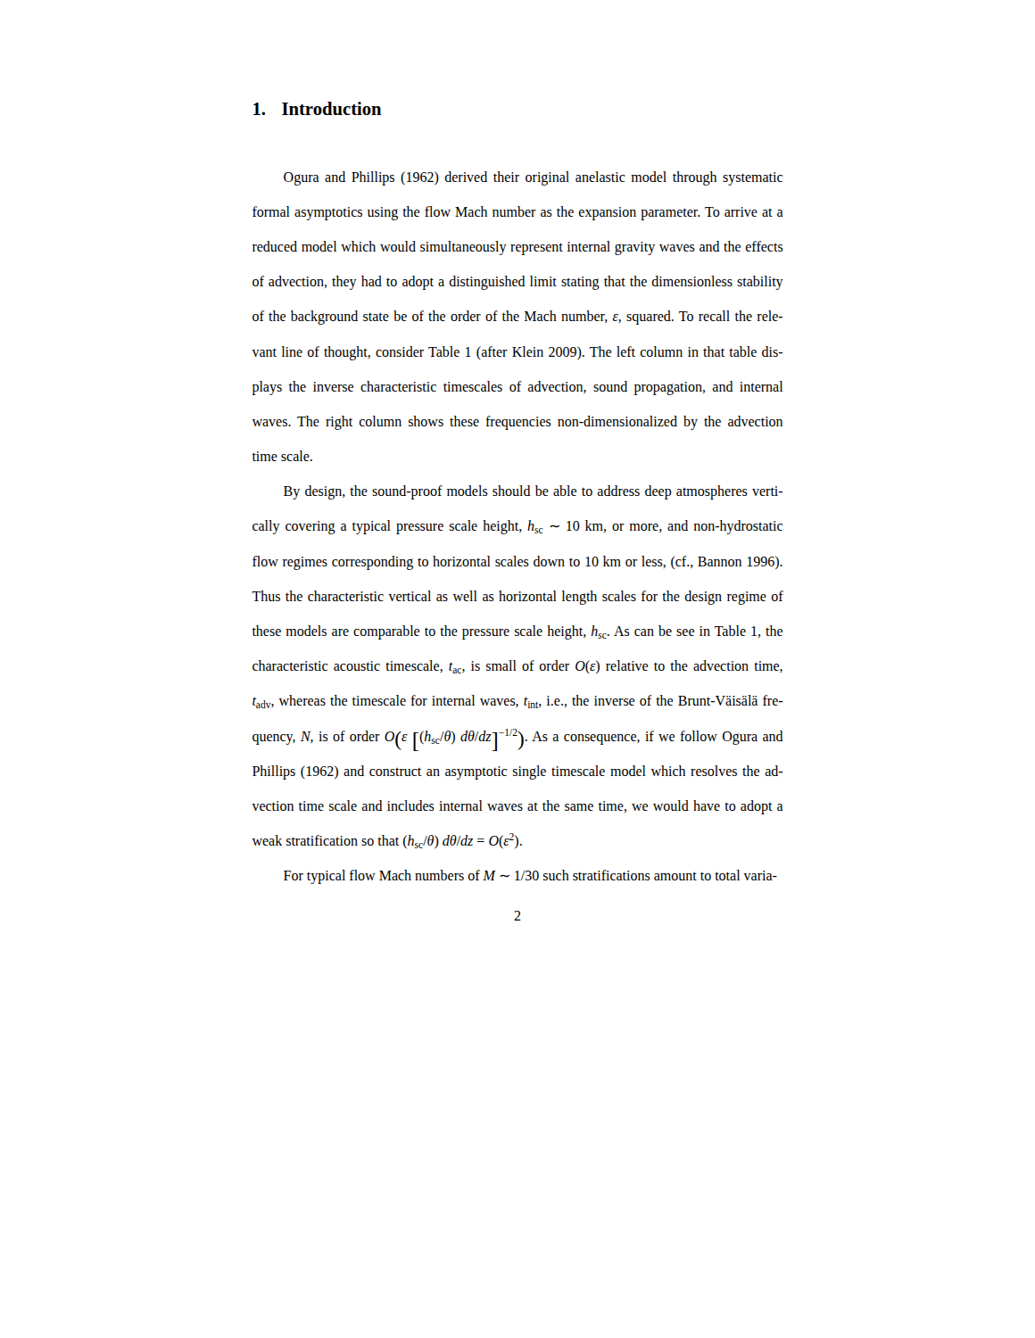1. Introduction
Ogura and Phillips (1962) derived their original anelastic model through systematic formal asymptotics using the flow Mach number as the expansion parameter. To arrive at a reduced model which would simultaneously represent internal gravity waves and the effects of advection, they had to adopt a distinguished limit stating that the dimensionless stability of the background state be of the order of the Mach number, ε, squared. To recall the relevant line of thought, consider Table 1 (after Klein 2009). The left column in that table displays the inverse characteristic timescales of advection, sound propagation, and internal waves. The right column shows these frequencies non-dimensionalized by the advection time scale.
By design, the sound-proof models should be able to address deep atmospheres vertically covering a typical pressure scale height, hsc ∼ 10 km, or more, and non-hydrostatic flow regimes corresponding to horizontal scales down to 10 km or less, (cf., Bannon 1996). Thus the characteristic vertical as well as horizontal length scales for the design regime of these models are comparable to the pressure scale height, hsc. As can be see in Table 1, the characteristic acoustic timescale, tac, is small of order O(ε) relative to the advection time, tadv, whereas the timescale for internal waves, tint, i.e., the inverse of the Brunt-Väisälä frequency, N, is of order O(ε [(hsc/θ) dθ/dz]−1/2). As a consequence, if we follow Ogura and Phillips (1962) and construct an asymptotic single timescale model which resolves the advection time scale and includes internal waves at the same time, we would have to adopt a weak stratification so that (hsc/θ) dθ/dz = O(ε2).
For typical flow Mach numbers of M ∼ 1/30 such stratifications amount to total varia-
2